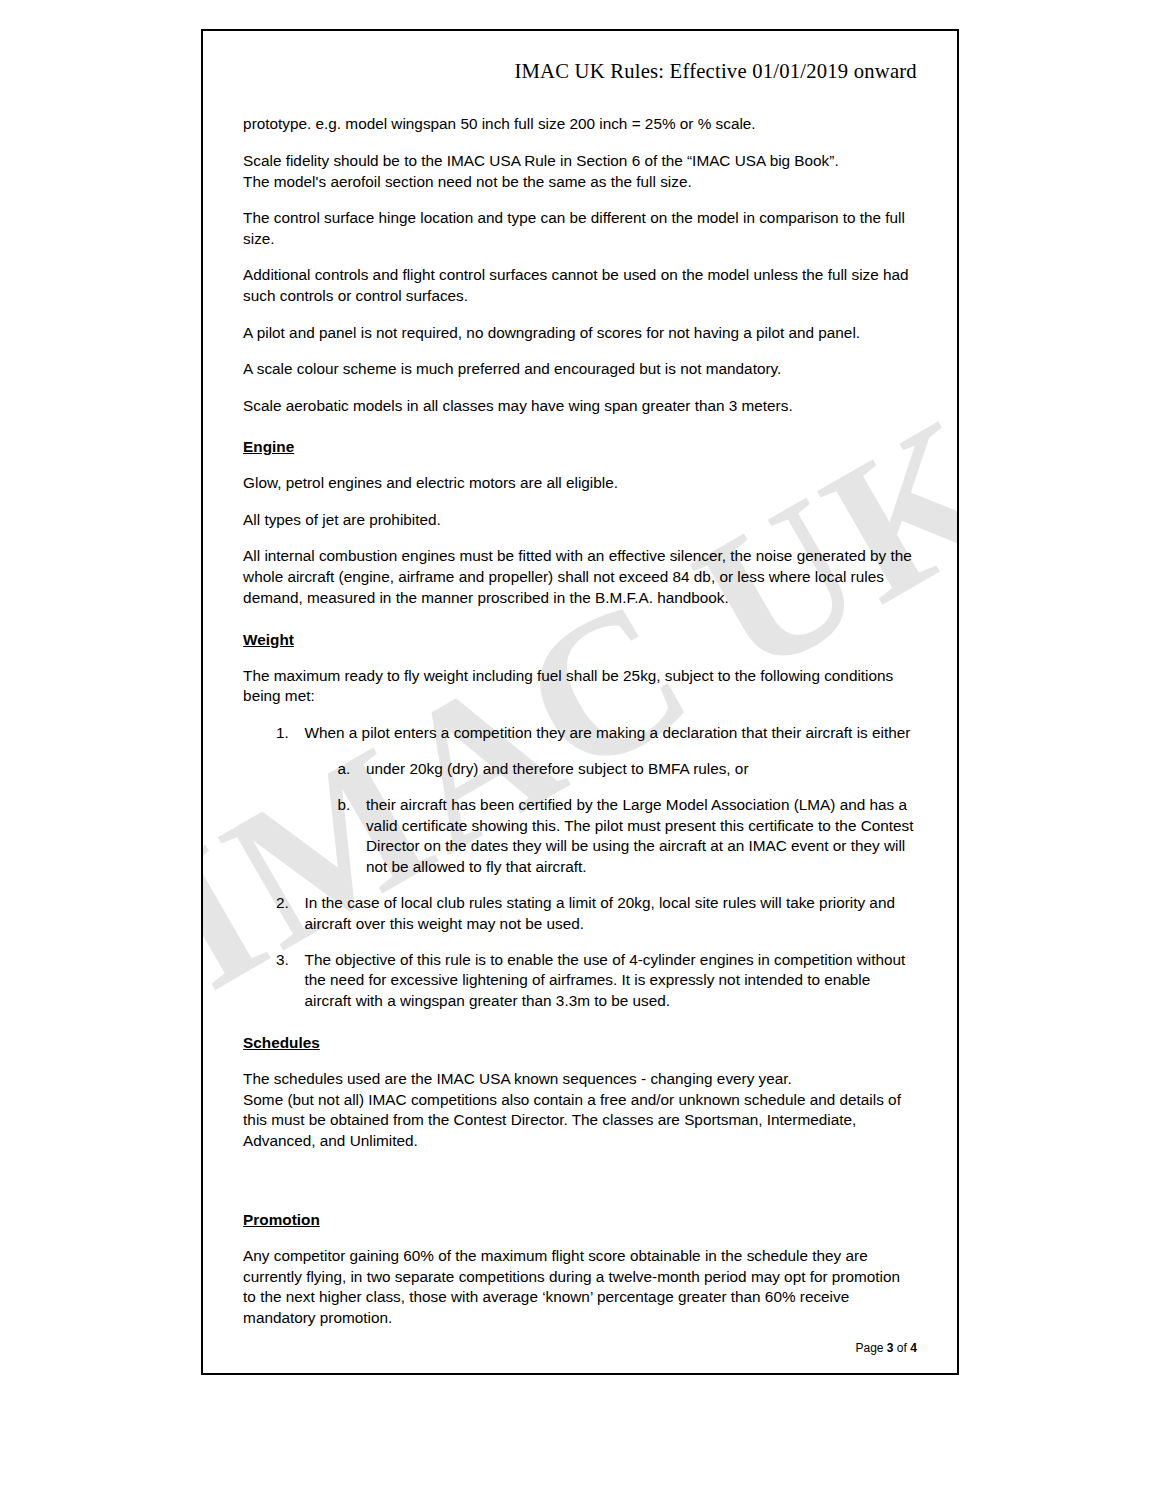IMAC UK
IMAC UK Rules: Effective 01/01/2019 onward
prototype. e.g. model wingspan 50 inch full size 200 inch = 25% or % scale.
Scale fidelity should be to the IMAC USA Rule in Section 6 of the “IMAC USA big Book”.
The model's aerofoil section need not be the same as the full size.
The control surface hinge location and type can be different on the model in comparison to the full size.
Additional controls and flight control surfaces cannot be used on the model unless the full size had such controls or control surfaces.
A pilot and panel is not required, no downgrading of scores for not having a pilot and panel.
A scale colour scheme is much preferred and encouraged but is not mandatory.
Scale aerobatic models in all classes may have wing span greater than 3 meters.
Engine
Glow, petrol engines and electric motors are all eligible.
All types of jet are prohibited.
All internal combustion engines must be fitted with an effective silencer, the noise generated by the whole aircraft (engine, airframe and propeller) shall not exceed 84 db, or less where local rules demand, measured in the manner proscribed in the B.M.F.A. handbook.
Weight
The maximum ready to fly weight including fuel shall be 25kg, subject to the following conditions being met:
When a pilot enters a competition they are making a declaration that their aircraft is either
under 20kg (dry) and therefore subject to BMFA rules, or
their aircraft has been certified by the Large Model Association (LMA) and has a valid certificate showing this. The pilot must present this certificate to the Contest Director on the dates they will be using the aircraft at an IMAC event or they will not be allowed to fly that aircraft.
In the case of local club rules stating a limit of 20kg, local site rules will take priority and aircraft over this weight may not be used.
The objective of this rule is to enable the use of 4-cylinder engines in competition without the need for excessive lightening of airframes. It is expressly not intended to enable aircraft with a wingspan greater than 3.3m to be used.
Schedules
The schedules used are the IMAC USA known sequences - changing every year.
Some (but not all) IMAC competitions also contain a free and/or unknown schedule and details of this must be obtained from the Contest Director. The classes are Sportsman, Intermediate, Advanced, and Unlimited.
Promotion
Any competitor gaining 60% of the maximum flight score obtainable in the schedule they are currently flying, in two separate competitions during a twelve-month period may opt for promotion to the next higher class, those with average ‘known’ percentage greater than 60% receive mandatory promotion.
Page 3 of 4